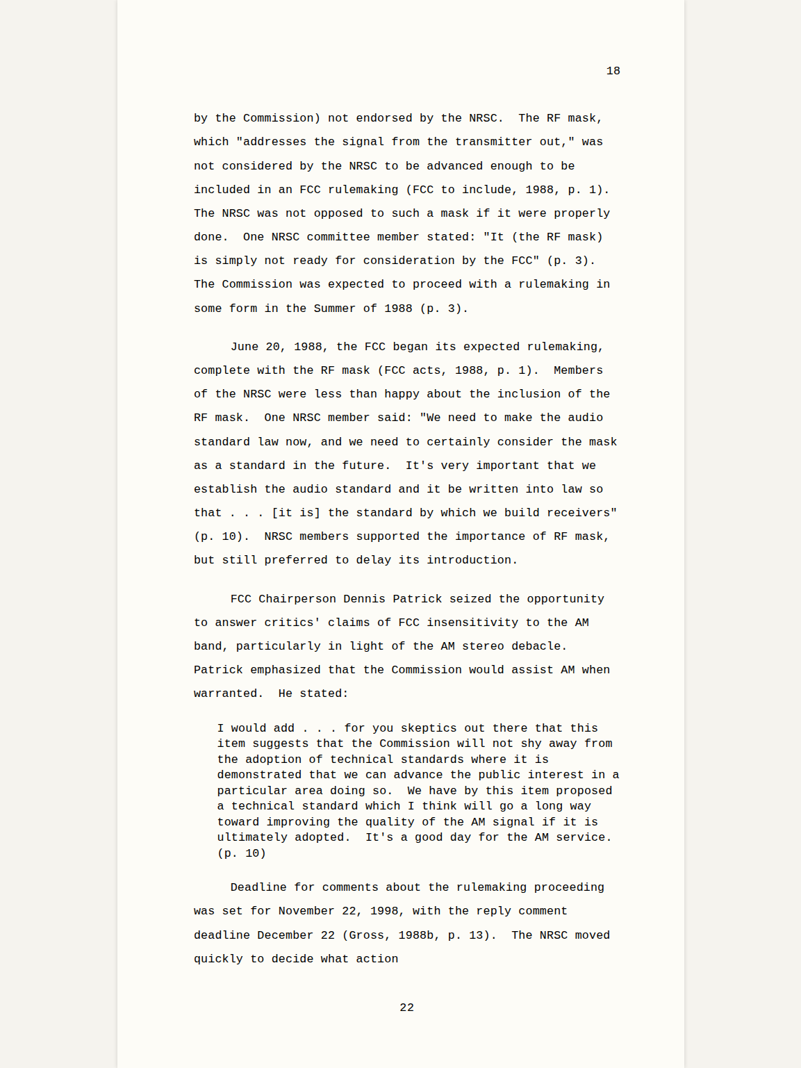18
by the Commission) not endorsed by the NRSC. The RF mask, which "addresses the signal from the transmitter out," was not considered by the NRSC to be advanced enough to be included in an FCC rulemaking (FCC to include, 1988, p. 1). The NRSC was not opposed to such a mask if it were properly done. One NRSC committee member stated: "It (the RF mask) is simply not ready for consideration by the FCC" (p. 3). The Commission was expected to proceed with a rulemaking in some form in the Summer of 1988 (p. 3).
June 20, 1988, the FCC began its expected rulemaking, complete with the RF mask (FCC acts, 1988, p. 1). Members of the NRSC were less than happy about the inclusion of the RF mask. One NRSC member said: "We need to make the audio standard law now, and we need to certainly consider the mask as a standard in the future. It's very important that we establish the audio standard and it be written into law so that . . . [it is] the standard by which we build receivers" (p. 10). NRSC members supported the importance of RF mask, but still preferred to delay its introduction.
FCC Chairperson Dennis Patrick seized the opportunity to answer critics' claims of FCC insensitivity to the AM band, particularly in light of the AM stereo debacle. Patrick emphasized that the Commission would assist AM when warranted. He stated:
I would add . . . for you skeptics out there that this item suggests that the Commission will not shy away from the adoption of technical standards where it is demonstrated that we can advance the public interest in a particular area doing so. We have by this item proposed a technical standard which I think will go a long way toward improving the quality of the AM signal if it is ultimately adopted. It's a good day for the AM service. (p. 10)
Deadline for comments about the rulemaking proceeding was set for November 22, 1998, with the reply comment deadline December 22 (Gross, 1988b, p. 13). The NRSC moved quickly to decide what action
22